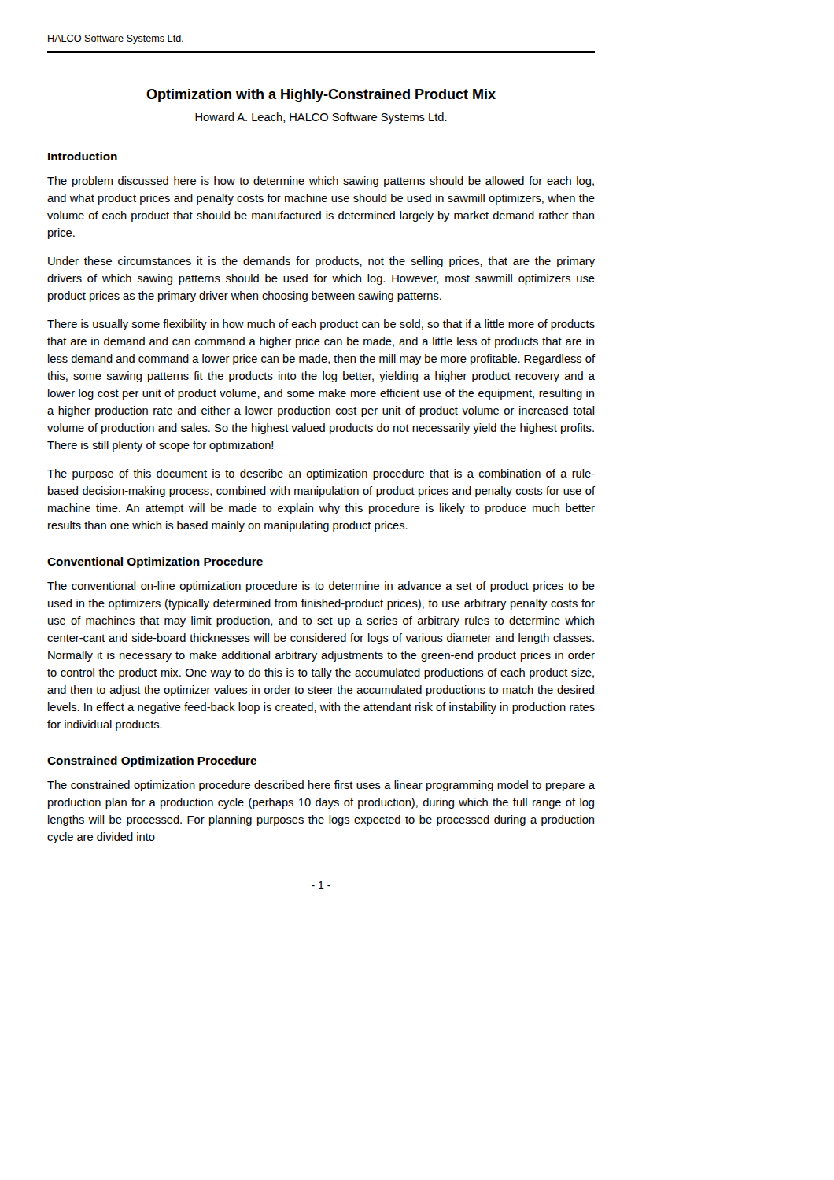HALCO Software Systems Ltd.
Optimization with a Highly-Constrained Product Mix
Howard A. Leach, HALCO Software Systems Ltd.
Introduction
The problem discussed here is how to determine which sawing patterns should be allowed for each log, and what product prices and penalty costs for machine use should be used in sawmill optimizers, when the volume of each product that should be manufactured is determined largely by market demand rather than price.
Under these circumstances it is the demands for products, not the selling prices, that are the primary drivers of which sawing patterns should be used for which log. However, most sawmill optimizers use product prices as the primary driver when choosing between sawing patterns.
There is usually some flexibility in how much of each product can be sold, so that if a little more of products that are in demand and can command a higher price can be made, and a little less of products that are in less demand and command a lower price can be made, then the mill may be more profitable. Regardless of this, some sawing patterns fit the products into the log better, yielding a higher product recovery and a lower log cost per unit of product volume, and some make more efficient use of the equipment, resulting in a higher production rate and either a lower production cost per unit of product volume or increased total volume of production and sales. So the highest valued products do not necessarily yield the highest profits. There is still plenty of scope for optimization!
The purpose of this document is to describe an optimization procedure that is a combination of a rule-based decision-making process, combined with manipulation of product prices and penalty costs for use of machine time. An attempt will be made to explain why this procedure is likely to produce much better results than one which is based mainly on manipulating product prices.
Conventional Optimization Procedure
The conventional on-line optimization procedure is to determine in advance a set of product prices to be used in the optimizers (typically determined from finished-product prices), to use arbitrary penalty costs for use of machines that may limit production, and to set up a series of arbitrary rules to determine which center-cant and side-board thicknesses will be considered for logs of various diameter and length classes. Normally it is necessary to make additional arbitrary adjustments to the green-end product prices in order to control the product mix. One way to do this is to tally the accumulated productions of each product size, and then to adjust the optimizer values in order to steer the accumulated productions to match the desired levels. In effect a negative feed-back loop is created, with the attendant risk of instability in production rates for individual products.
Constrained Optimization Procedure
The constrained optimization procedure described here first uses a linear programming model to prepare a production plan for a production cycle (perhaps 10 days of production), during which the full range of log lengths will be processed. For planning purposes the logs expected to be processed during a production cycle are divided into
- 1 -